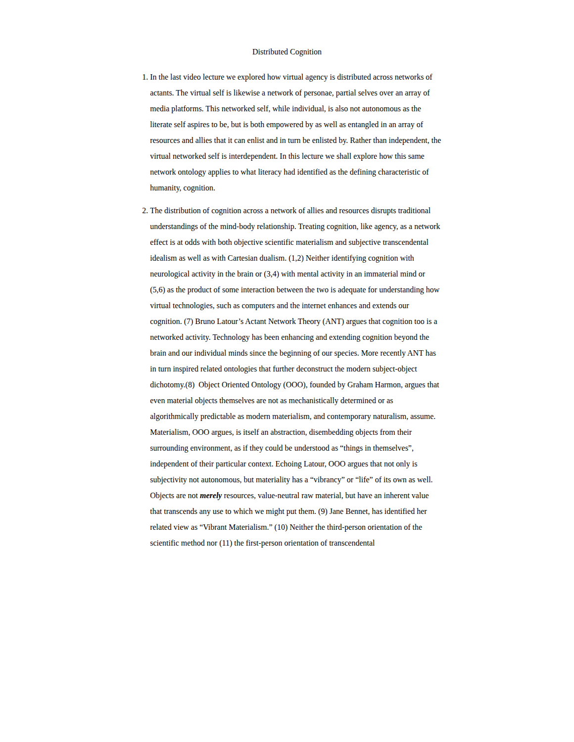Distributed Cognition
In the last video lecture we explored how virtual agency is distributed across networks of actants. The virtual self is likewise a network of personae, partial selves over an array of media platforms. This networked self, while individual, is also not autonomous as the literate self aspires to be, but is both empowered by as well as entangled in an array of resources and allies that it can enlist and in turn be enlisted by. Rather than independent, the virtual networked self is interdependent. In this lecture we shall explore how this same network ontology applies to what literacy had identified as the defining characteristic of humanity, cognition.
The distribution of cognition across a network of allies and resources disrupts traditional understandings of the mind-body relationship. Treating cognition, like agency, as a network effect is at odds with both objective scientific materialism and subjective transcendental idealism as well as with Cartesian dualism. (1,2) Neither identifying cognition with neurological activity in the brain or (3,4) with mental activity in an immaterial mind or (5,6) as the product of some interaction between the two is adequate for understanding how virtual technologies, such as computers and the internet enhances and extends our cognition. (7) Bruno Latour’s Actant Network Theory (ANT) argues that cognition too is a networked activity. Technology has been enhancing and extending cognition beyond the brain and our individual minds since the beginning of our species. More recently ANT has in turn inspired related ontologies that further deconstruct the modern subject-object dichotomy.(8) Object Oriented Ontology (OOO), founded by Graham Harmon, argues that even material objects themselves are not as mechanistically determined or as algorithmically predictable as modern materialism, and contemporary naturalism, assume. Materialism, OOO argues, is itself an abstraction, disembedding objects from their surrounding environment, as if they could be understood as “things in themselves”, independent of their particular context. Echoing Latour, OOO argues that not only is subjectivity not autonomous, but materiality has a “vibrancy” or “life” of its own as well. Objects are not merely resources, value-neutral raw material, but have an inherent value that transcends any use to which we might put them. (9) Jane Bennet, has identified her related view as “Vibrant Materialism.” (10) Neither the third-person orientation of the scientific method nor (11) the first-person orientation of transcendental